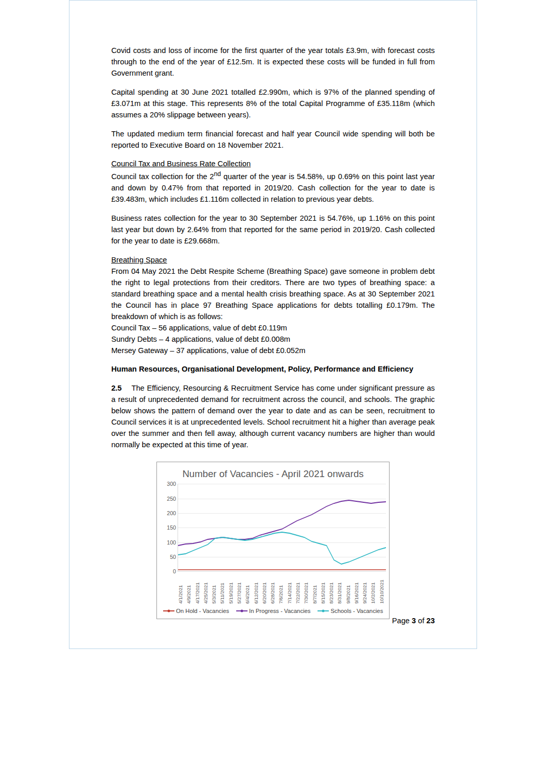Covid costs and loss of income for the first quarter of the year totals £3.9m, with forecast costs through to the end of the year of £12.5m. It is expected these costs will be funded in full from Government grant.
Capital spending at 30 June 2021 totalled £2.990m, which is 97% of the planned spending of £3.071m at this stage. This represents 8% of the total Capital Programme of £35.118m (which assumes a 20% slippage between years).
The updated medium term financial forecast and half year Council wide spending will both be reported to Executive Board on 18 November 2021.
Council Tax and Business Rate Collection
Council tax collection for the 2nd quarter of the year is 54.58%, up 0.69% on this point last year and down by 0.47% from that reported in 2019/20. Cash collection for the year to date is £39.483m, which includes £1.116m collected in relation to previous year debts.
Business rates collection for the year to 30 September 2021 is 54.76%, up 1.16% on this point last year but down by 2.64% from that reported for the same period in 2019/20. Cash collected for the year to date is £29.668m.
Breathing Space
From 04 May 2021 the Debt Respite Scheme (Breathing Space) gave someone in problem debt the right to legal protections from their creditors. There are two types of breathing space: a standard breathing space and a mental health crisis breathing space. As at 30 September 2021 the Council has in place 97 Breathing Space applications for debts totalling £0.179m. The breakdown of which is as follows:
Council Tax – 56 applications, value of debt £0.119m
Sundry Debts – 4 applications, value of debt £0.008m
Mersey Gateway – 37 applications, value of debt £0.052m
Human Resources, Organisational Development, Policy, Performance and Efficiency
2.5 The Efficiency, Resourcing & Recruitment Service has come under significant pressure as a result of unprecedented demand for recruitment across the council, and schools. The graphic below shows the pattern of demand over the year to date and as can be seen, recruitment to Council services it is at unprecedented levels. School recruitment hit a higher than average peak over the summer and then fell away, although current vacancy numbers are higher than would normally be expected at this time of year.
Number of Vacancies - April 2021 onwards
300
250
200
150
100
50
0
4/1/2021 4/9/2021 4/17/2021 4/25/2021 5/3/2021 5/11/2021 5/19/2021 5/27/2021 6/4/2021 6/12/2021 6/20/2021 6/28/2021 7/6/2021 7/14/2021 7/22/2021 7/30/2021 8/7/2021 8/15/2021 8/23/2021 8/31/2021 9/8/2021 9/16/2021 9/24/2021 10/2/2021 10/10/2021
On Hold - Vacancies
In Progress - Vacancies
Schools - Vacancies
Page 3 of 23